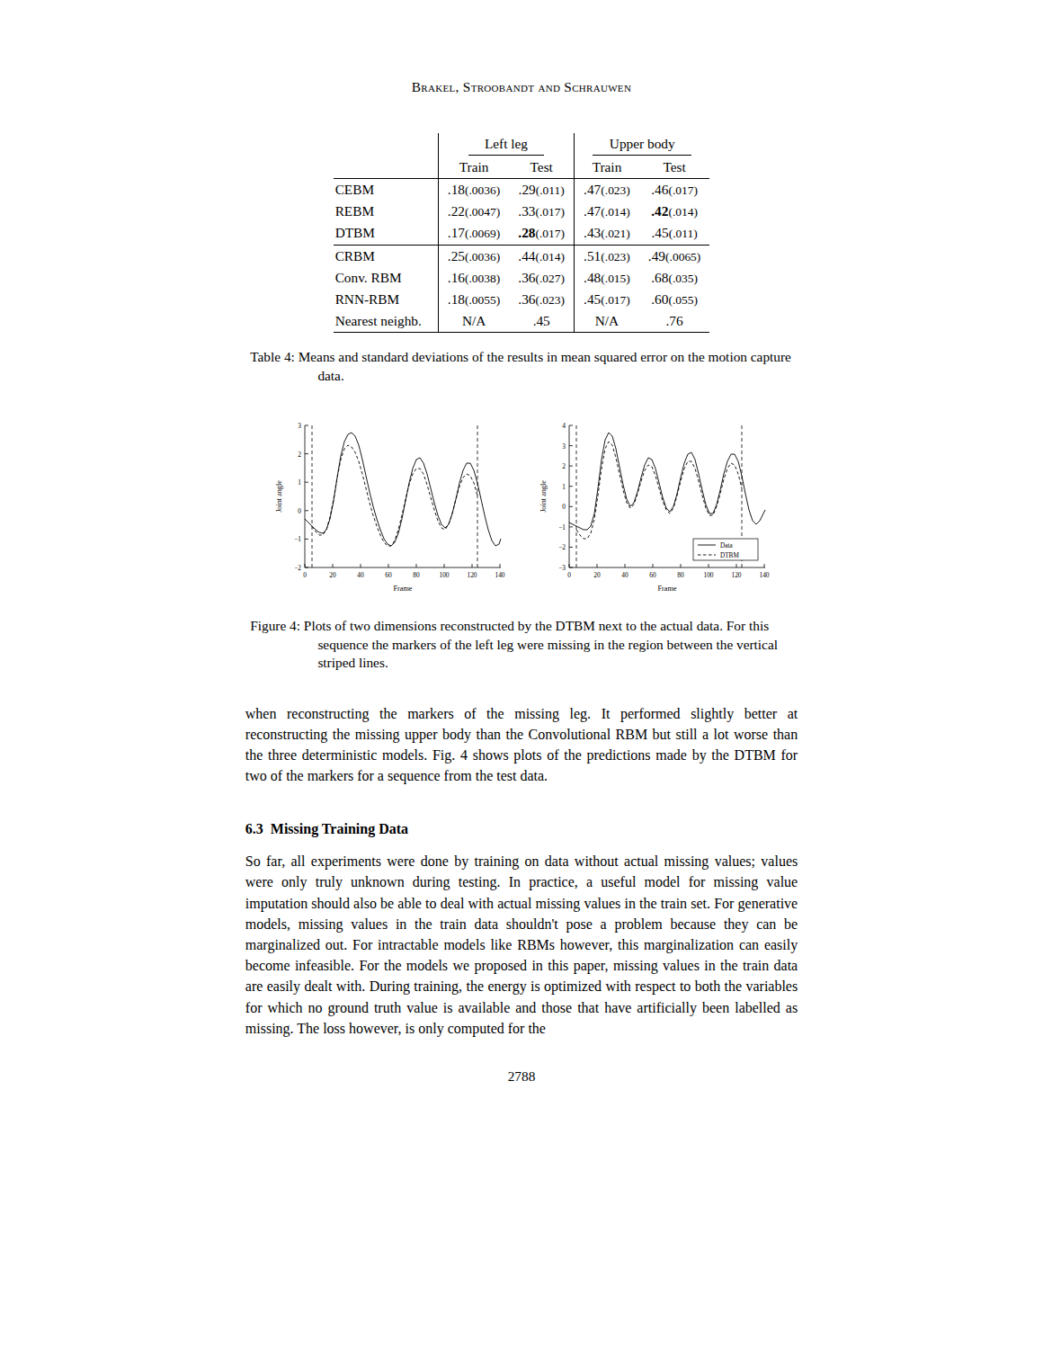Brakel, Stroobandt and Schrauwen
| | Left leg | Upper body |
| | Train | Test | Train | Test |
| CEBM | .18 (.0036) | .29 (.011) | .47 (.023) | .46 (.017) |
| REBM | .22 (.0047) | .33 (.017) | .47 (.014) | .42 (.014) |
| DTBM | .17 (.0069) | .28 (.017) | .43 (.021) | .45 (.011) |
| CRBM | .25 (.0036) | .44 (.014) | .51 (.023) | .49 (.0065) |
| Conv. RBM | .16 (.0038) | .36 (.027) | .48 (.015) | .68 (.035) |
| RNN-RBM | .18 (.0055) | .36 (.023) | .45 (.017) | .60 (.055) |
| Nearest neighb. | N/A | .45 | N/A | .76 |
Table 4: Means and standard deviations of the results in mean squared error on the motion capture data.
3 2 1 0 −1 −2 0 20 40 60 80 100 120 140 Frame Joint angle
4 3 2 1 0 −1 −2 −3 0 20 40 60 80 100 120 140 Frame Joint angle Data DTBM
Figure 4: Plots of two dimensions reconstructed by the DTBM next to the actual data. For this sequence the markers of the left leg were missing in the region between the vertical striped lines.
when reconstructing the markers of the missing leg. It performed slightly better at reconstructing the missing upper body than the Convolutional RBM but still a lot worse than the three deterministic models. Fig. 4 shows plots of the predictions made by the DTBM for two of the markers for a sequence from the test data.
6.3 Missing Training Data
So far, all experiments were done by training on data without actual missing values; values were only truly unknown during testing. In practice, a useful model for missing value imputation should also be able to deal with actual missing values in the train set. For generative models, missing values in the train data shouldn't pose a problem because they can be marginalized out. For intractable models like RBMs however, this marginalization can easily become infeasible. For the models we proposed in this paper, missing values in the train data are easily dealt with. During training, the energy is optimized with respect to both the variables for which no ground truth value is available and those that have artificially been labelled as missing. The loss however, is only computed for the
2788